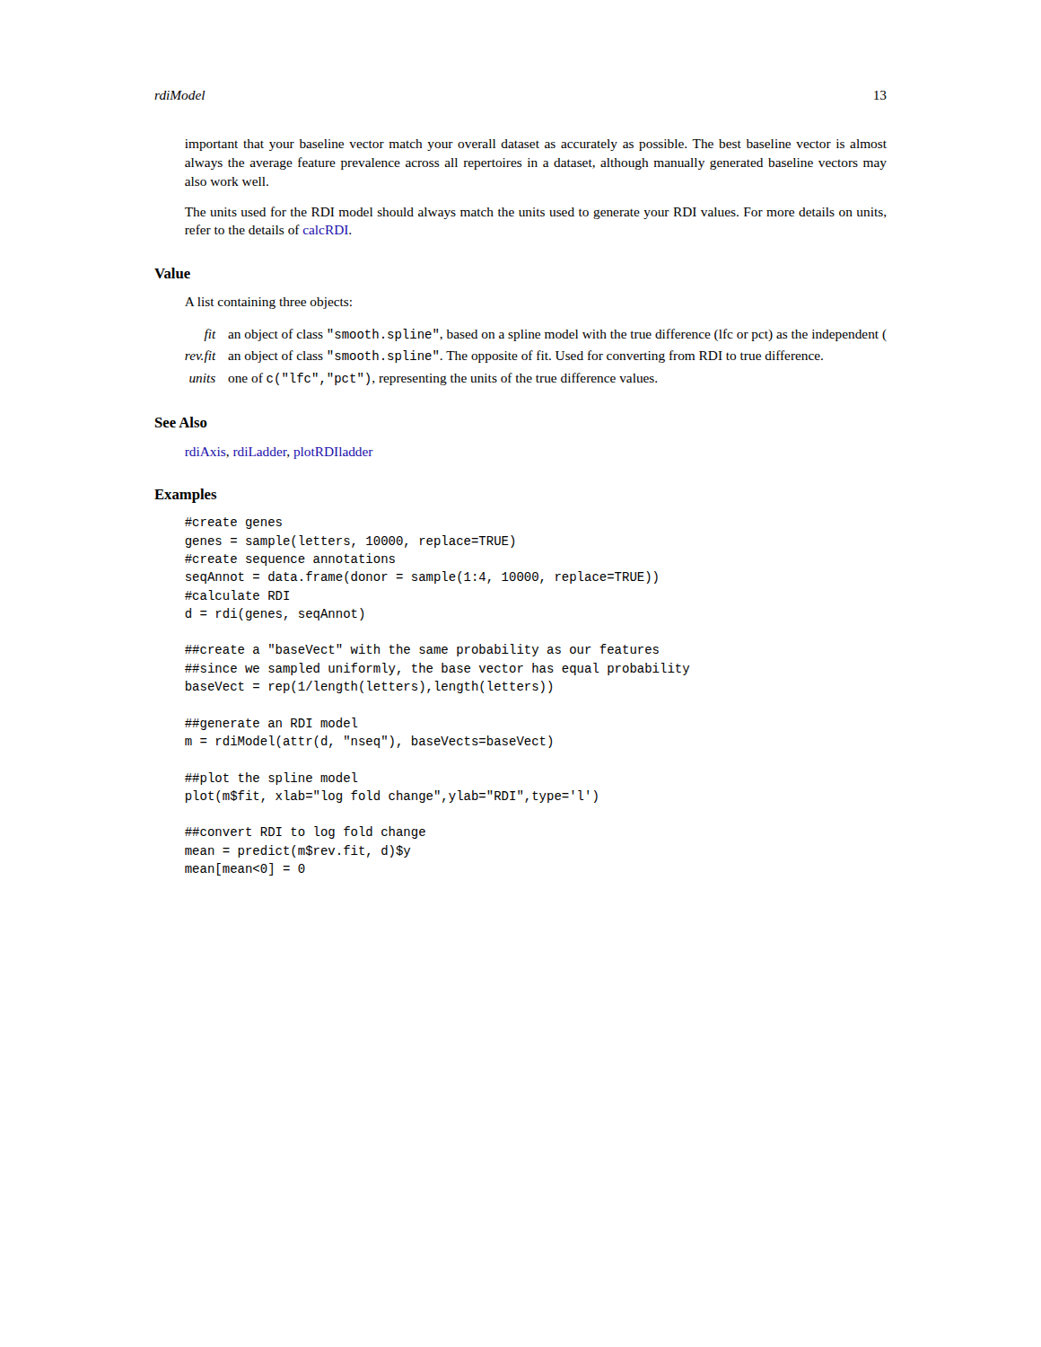rdiModel 13
important that your baseline vector match your overall dataset as accurately as possible. The best baseline vector is almost always the average feature prevalence across all repertoires in a dataset, although manually generated baseline vectors may also work well.
The units used for the RDI model should always match the units used to generate your RDI values. For more details on units, refer to the details of calcRDI.
Value
A list containing three objects:
| fit | an object of class "smooth.spline" , based on a spline model with the true difference (lfc or pct) as the independent ( |
| rev.fit | an object of class "smooth.spline" . The opposite of fit. Used for converting from RDI to true difference. |
| units | one of c("lfc","pct") , representing the units of the true difference values. |
See Also
rdiAxis, rdiLadder, plotRDIladder
Examples
#create genes
genes = sample(letters, 10000, replace=TRUE)
#create sequence annotations
seqAnnot = data.frame(donor = sample(1:4, 10000, replace=TRUE))
#calculate RDI
d = rdi(genes, seqAnnot)

##create a "baseVect" with the same probability as our features
##since we sampled uniformly, the base vector has equal probability
baseVect = rep(1/length(letters),length(letters))

##generate an RDI model
m = rdiModel(attr(d, "nseq"), baseVects=baseVect)

##plot the spline model
plot(m$fit, xlab="log fold change",ylab="RDI",type='l')

##convert RDI to log fold change
mean = predict(m$rev.fit, d)$y
mean[mean<0] = 0